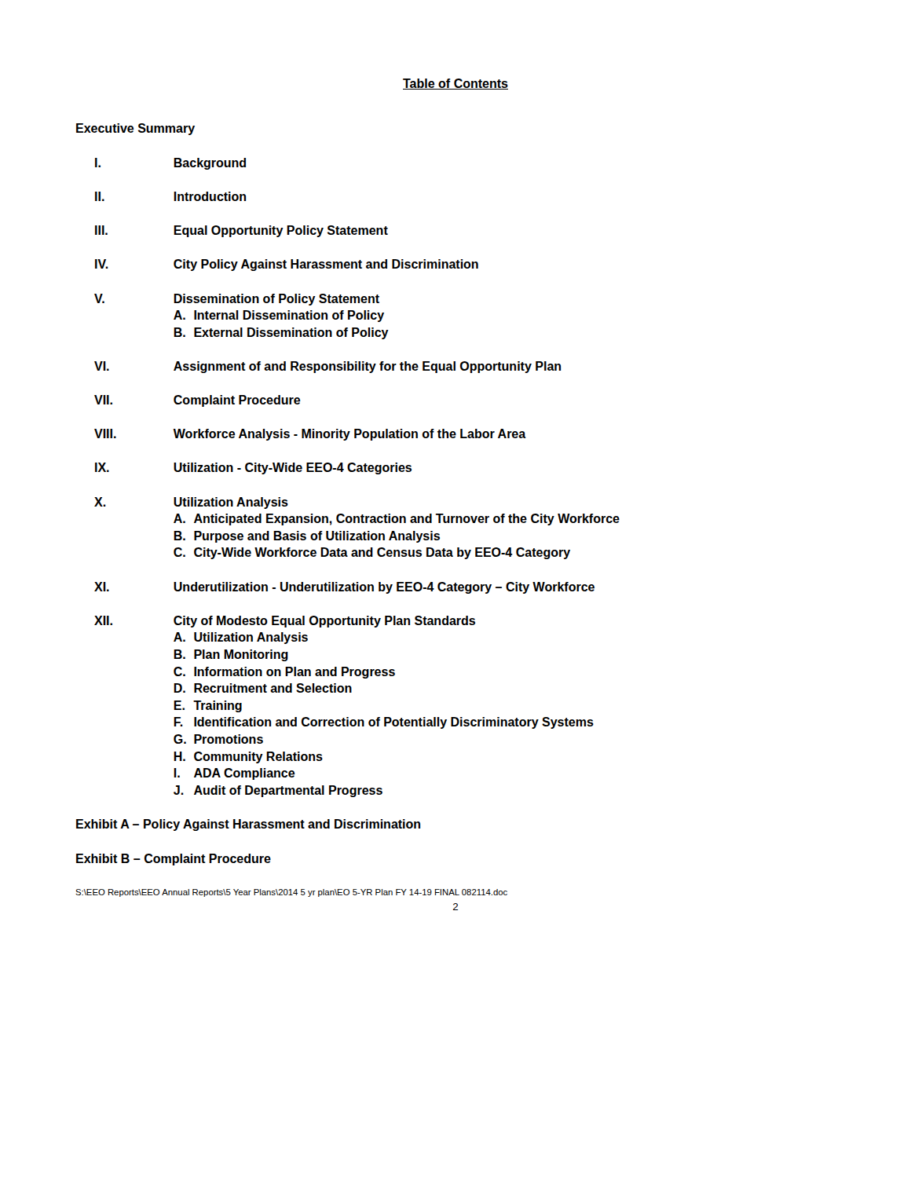Table of Contents
Executive Summary
| I. | Background |
| II. | Introduction |
| III. | Equal Opportunity Policy Statement |
| IV. | City Policy Against Harassment and Discrimination |
| V. | Dissemination of Policy Statement A. Internal Dissemination of Policy B. External Dissemination of Policy |
| VI. | Assignment of and Responsibility for the Equal Opportunity Plan |
| VII. | Complaint Procedure |
| VIII. | Workforce Analysis - Minority Population of the Labor Area |
| IX. | Utilization - City-Wide EEO-4 Categories |
| X. | Utilization Analysis A. Anticipated Expansion, Contraction and Turnover of the City Workforce B. Purpose and Basis of Utilization Analysis C. City-Wide Workforce Data and Census Data by EEO-4 Category |
| XI. | Underutilization - Underutilization by EEO-4 Category – City Workforce |
| XII. | City of Modesto Equal Opportunity Plan Standards A. Utilization Analysis B. Plan Monitoring C. Information on Plan and Progress D. Recruitment and Selection E. Training F. Identification and Correction of Potentially Discriminatory Systems G. Promotions H. Community Relations I. ADA Compliance J. Audit of Departmental Progress |
Exhibit A – Policy Against Harassment and Discrimination
Exhibit B – Complaint Procedure
S:\EEO Reports\EEO Annual Reports\5 Year Plans\2014 5 yr plan\EO 5-YR Plan FY 14-19 FINAL 082114.doc
2